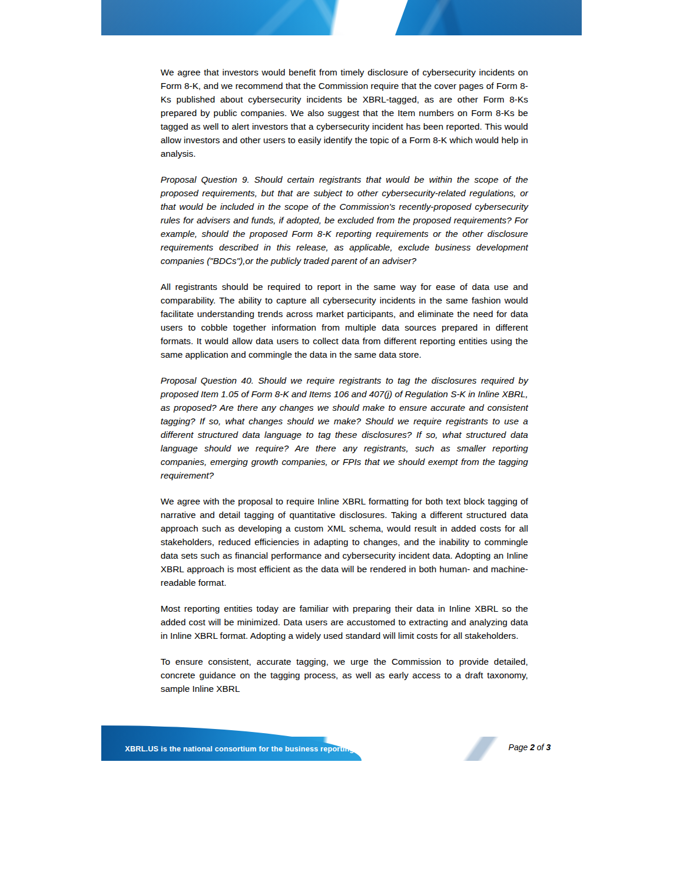We agree that investors would benefit from timely disclosure of cybersecurity incidents on Form 8-K, and we recommend that the Commission require that the cover pages of Form 8-Ks published about cybersecurity incidents be XBRL-tagged, as are other Form 8-Ks prepared by public companies. We also suggest that the Item numbers on Form 8-Ks be tagged as well to alert investors that a cybersecurity incident has been reported. This would allow investors and other users to easily identify the topic of a Form 8-K which would help in analysis.
Proposal Question 9. Should certain registrants that would be within the scope of the proposed requirements, but that are subject to other cybersecurity-related regulations, or that would be included in the scope of the Commission's recently-proposed cybersecurity rules for advisers and funds, if adopted, be excluded from the proposed requirements? For example, should the proposed Form 8-K reporting requirements or the other disclosure requirements described in this release, as applicable, exclude business development companies ("BDCs"),or the publicly traded parent of an adviser?
All registrants should be required to report in the same way for ease of data use and comparability. The ability to capture all cybersecurity incidents in the same fashion would facilitate understanding trends across market participants, and eliminate the need for data users to cobble together information from multiple data sources prepared in different formats. It would allow data users to collect data from different reporting entities using the same application and commingle the data in the same data store.
Proposal Question 40. Should we require registrants to tag the disclosures required by proposed Item 1.05 of Form 8-K and Items 106 and 407(j) of Regulation S-K in Inline XBRL, as proposed? Are there any changes we should make to ensure accurate and consistent tagging? If so, what changes should we make? Should we require registrants to use a different structured data language to tag these disclosures? If so, what structured data language should we require? Are there any registrants, such as smaller reporting companies, emerging growth companies, or FPIs that we should exempt from the tagging requirement?
We agree with the proposal to require Inline XBRL formatting for both text block tagging of narrative and detail tagging of quantitative disclosures. Taking a different structured data approach such as developing a custom XML schema, would result in added costs for all stakeholders, reduced efficiencies in adapting to changes, and the inability to commingle data sets such as financial performance and cybersecurity incident data. Adopting an Inline XBRL approach is most efficient as the data will be rendered in both human- and machine-readable format.
Most reporting entities today are familiar with preparing their data in Inline XBRL so the added cost will be minimized. Data users are accustomed to extracting and analyzing data in Inline XBRL format. Adopting a widely used standard will limit costs for all stakeholders.
To ensure consistent, accurate tagging, we urge the Commission to provide detailed, concrete guidance on the tagging process, as well as early access to a draft taxonomy, sample Inline XBRL
XBRL.US is the national consortium for the business reporting standard.
Page 2 of 3